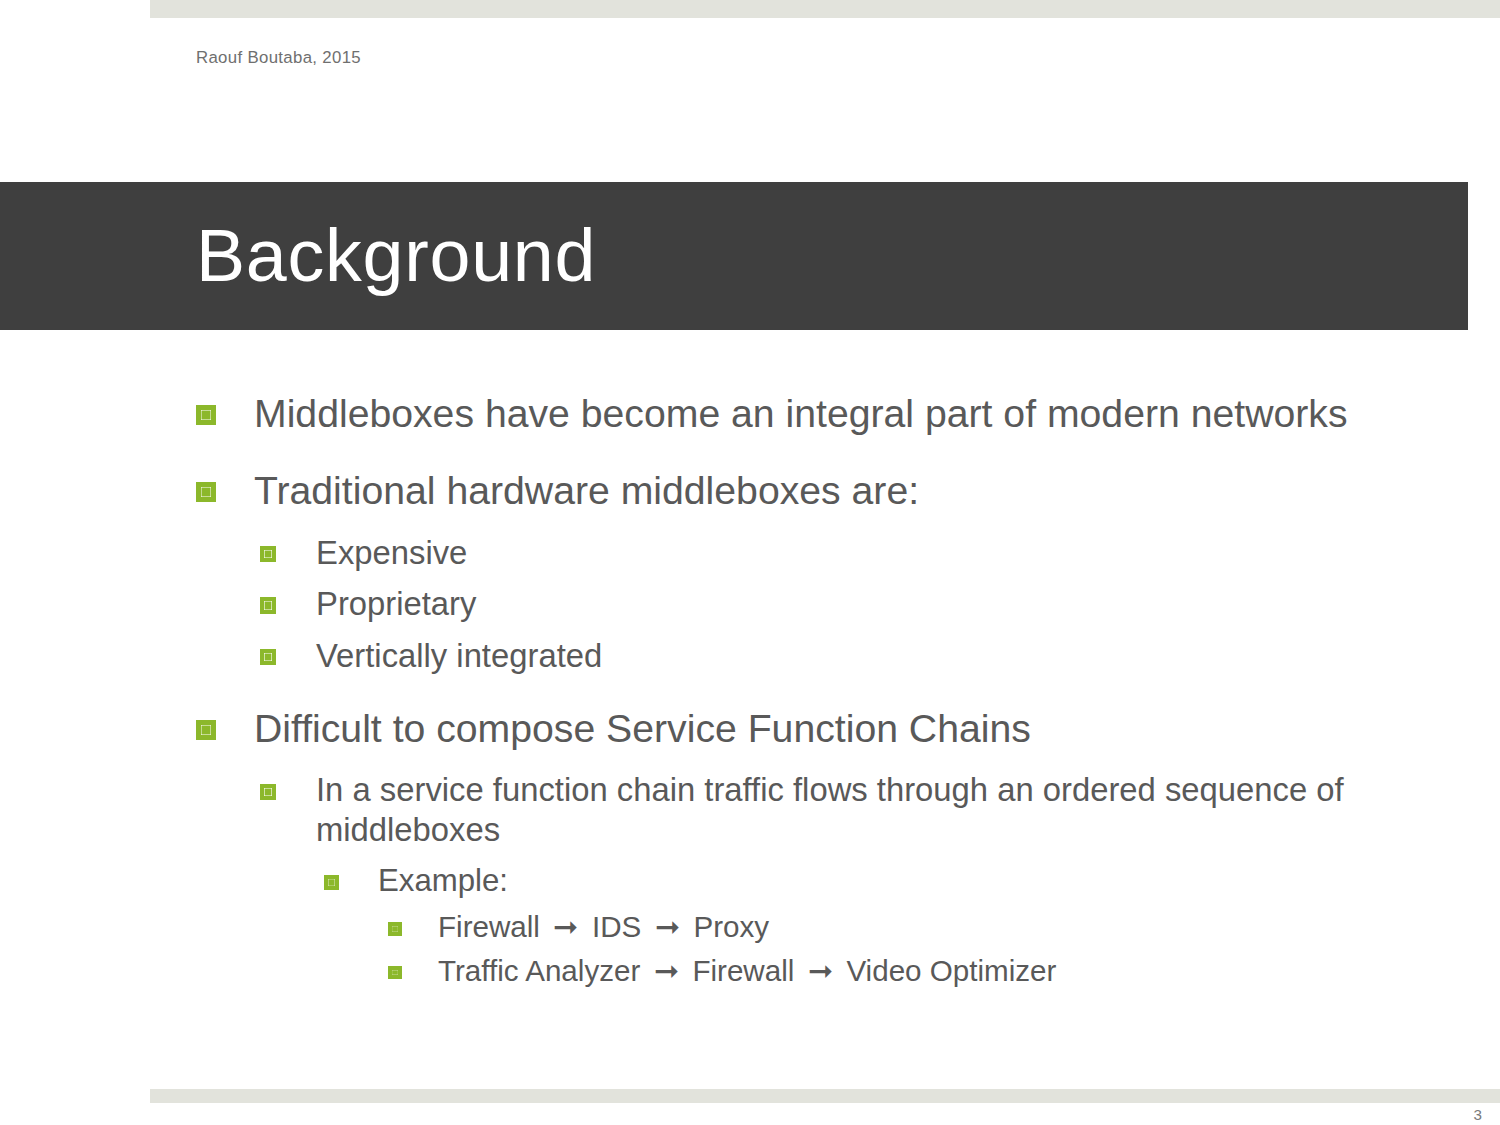Raouf Boutaba, 2015
Background
Middleboxes have become an integral part of modern networks
Traditional hardware middleboxes are:
Expensive
Proprietary
Vertically integrated
Difficult to compose Service Function Chains
In a service function chain traffic flows through an ordered sequence of middleboxes
Example:
Firewall ➞ IDS ➞ Proxy
Traffic Analyzer ➞ Firewall ➞ Video Optimizer
3